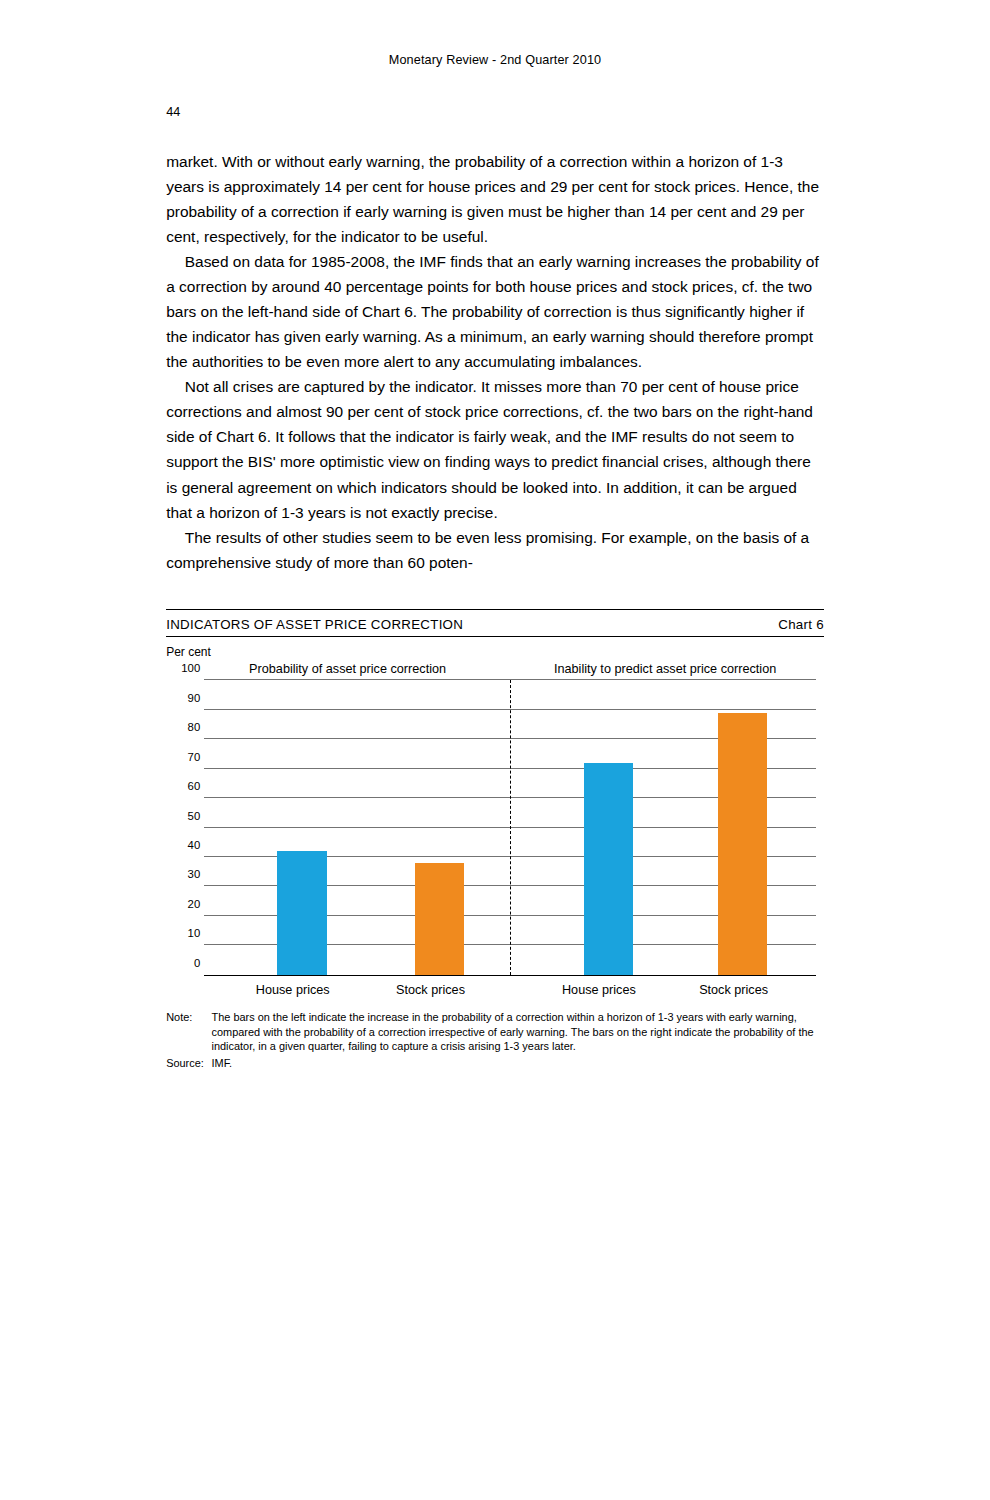Monetary Review - 2nd Quarter 2010
44
market. With or without early warning, the probability of a correction within a horizon of 1-3 years is approximately 14 per cent for house prices and 29 per cent for stock prices. Hence, the probability of a correction if early warning is given must be higher than 14 per cent and 29 per cent, respectively, for the indicator to be useful.
Based on data for 1985-2008, the IMF finds that an early warning increases the probability of a correction by around 40 percentage points for both house prices and stock prices, cf. the two bars on the left-hand side of Chart 6. The probability of correction is thus significantly higher if the indicator has given early warning. As a minimum, an early warning should therefore prompt the authorities to be even more alert to any accumulating imbalances.
Not all crises are captured by the indicator. It misses more than 70 per cent of house price corrections and almost 90 per cent of stock price corrections, cf. the two bars on the right-hand side of Chart 6. It follows that the indicator is fairly weak, and the IMF results do not seem to support the BIS' more optimistic view on finding ways to predict financial crises, although there is general agreement on which indicators should be looked into. In addition, it can be argued that a horizon of 1-3 years is not exactly precise.
The results of other studies seem to be even less promising. For example, on the basis of a comprehensive study of more than 60 poten-
Indicators of asset price correction Chart 6
Per cent
Probability of asset price correction Inability to predict asset price correction
100
90
80
70
60
50
40
30
20
10
0
House prices Stock prices House prices Stock prices
Note:
The bars on the left indicate the increase in the probability of a correction within a horizon of 1-3 years with early warning, compared with the probability of a correction irrespective of early warning. The bars on the right indicate the probability of the indicator, in a given quarter, failing to capture a crisis arising 1-3 years later.
Source:
IMF.